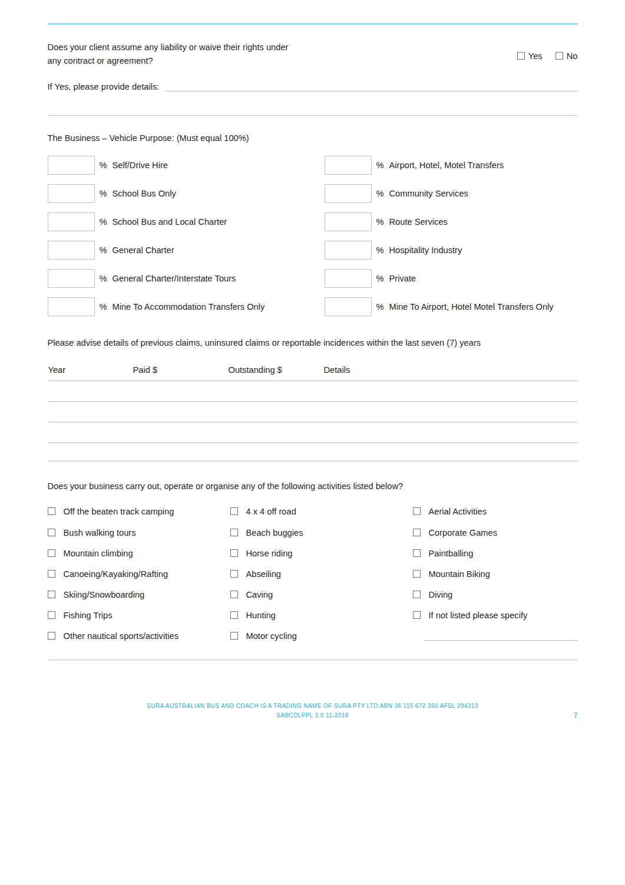Does your client assume any liability or waive their rights under
any contract or agreement?
Yes No
If Yes, please provide details:
The Business – Vehicle Purpose: (Must equal 100%)
% Self/Drive Hire
% Airport, Hotel, Motel Transfers
% School Bus Only
% Community Services
% School Bus and Local Charter
% Route Services
% General Charter
% Hospitality Industry
% General Charter/Interstate Tours
% Private
% Mine To Accommodation Transfers Only
% Mine To Airport, Hotel Motel Transfers Only
Please advise details of previous claims, uninsured claims or reportable incidences within the last seven (7) years
| Year | Paid $ | Outstanding $ | Details |
| --- | --- | --- | --- |
Does your business carry out, operate or organise any of the following activities listed below?
Off the beaten track camping
4 x 4 off road
Aerial Activities
Bush walking tours
Beach buggies
Corporate Games
Mountain climbing
Horse riding
Paintballing
Canoeing/Kayaking/Rafting
Abseiling
Mountain Biking
Skiing/Snowboarding
Caving
Diving
Fishing Trips
Hunting
If not listed please specify
Other nautical sports/activities
Motor cycling
SURA AUSTRALIAN BUS AND COACH IS A TRADING NAME OF SURA PTY LTD ABN 36 115 672 350 AFSL 294313
SABCDLPPL 2.0 11-2018 7